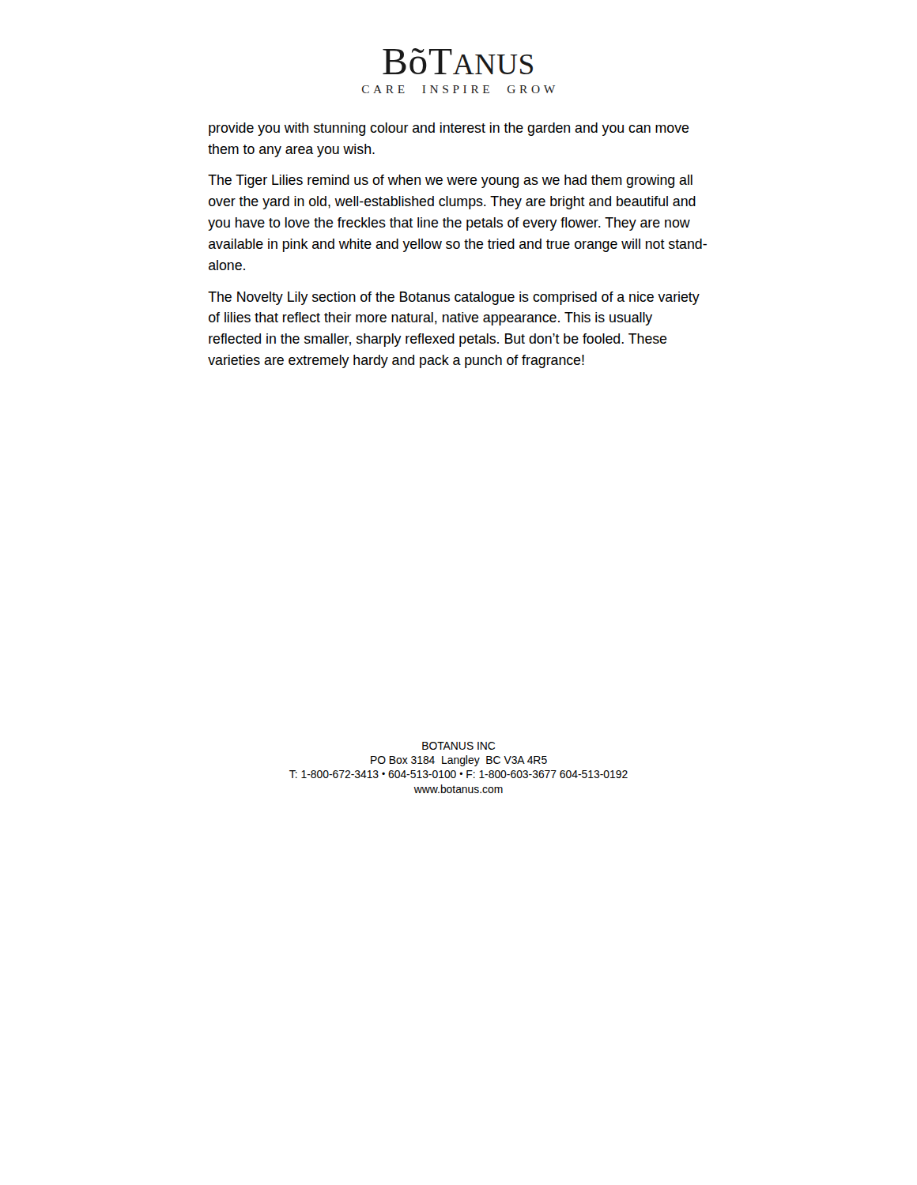BõTANUS CARE INSPIRE GROW
provide you with stunning colour and interest in the garden and you can move them to any area you wish.
The Tiger Lilies remind us of when we were young as we had them growing all over the yard in old, well-established clumps. They are bright and beautiful and you have to love the freckles that line the petals of every flower. They are now available in pink and white and yellow so the tried and true orange will not stand-alone.
The Novelty Lily section of the Botanus catalogue is comprised of a nice variety of lilies that reflect their more natural, native appearance. This is usually reflected in the smaller, sharply reflexed petals. But don’t be fooled. These varieties are extremely hardy and pack a punch of fragrance!
BOTANUS INC
PO Box 3184 Langley BC V3A 4R5
T: 1-800-672-3413 • 604-513-0100 • F: 1-800-603-3677 604-513-0192
www.botanus.com